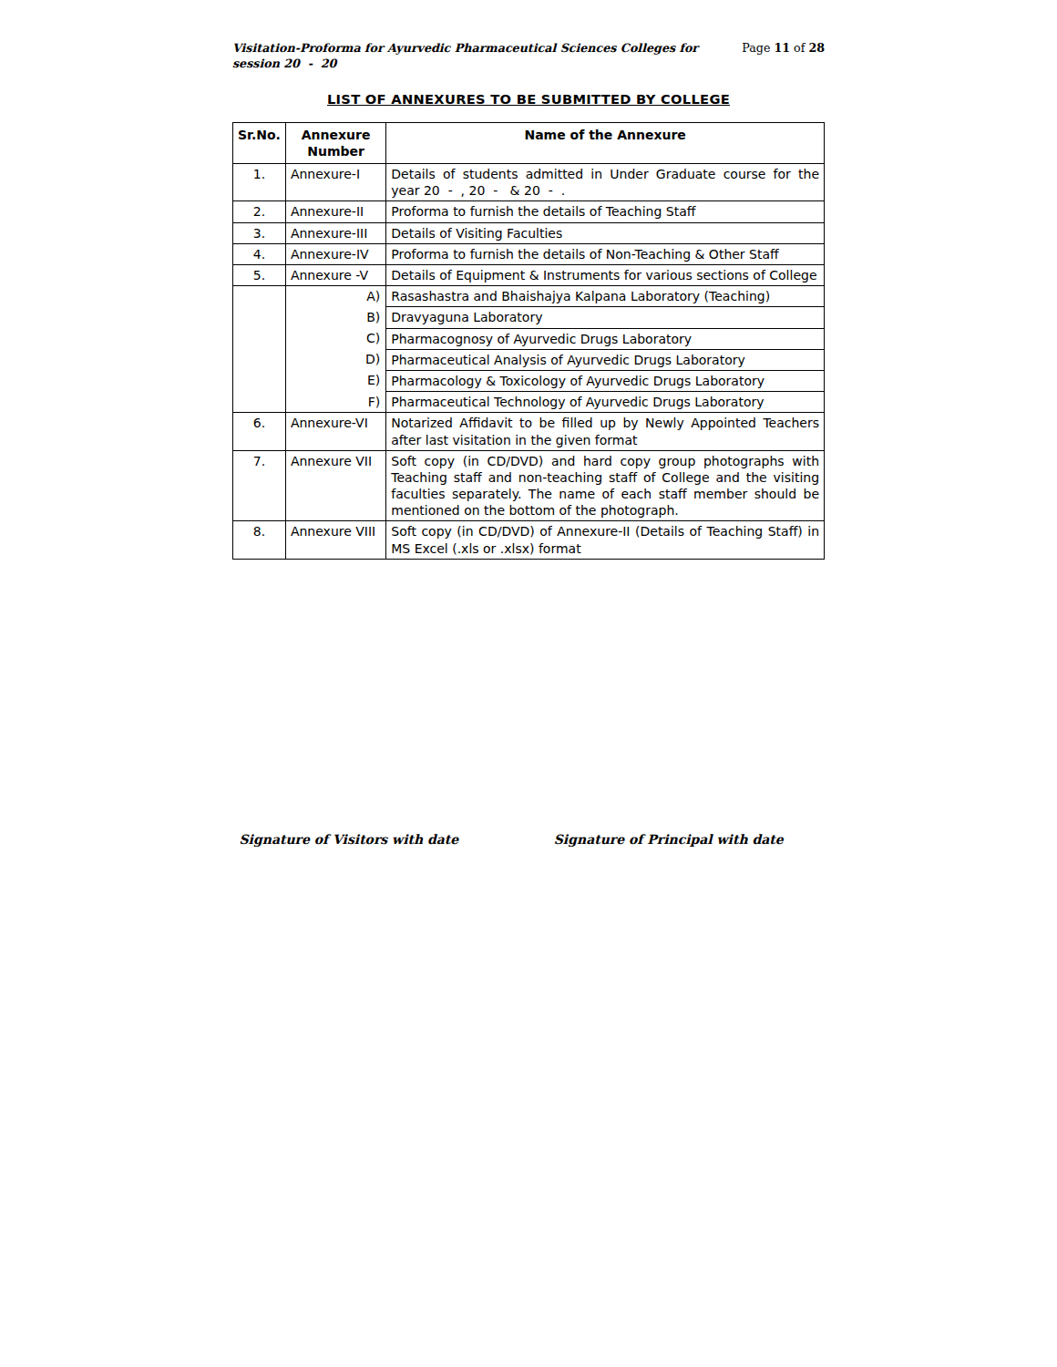Visitation-Proforma for Ayurvedic Pharmaceutical Sciences Colleges for session 20 - 20
Page 11 of 28
LIST OF ANNEXURES TO BE SUBMITTED BY COLLEGE
| Sr.No. | Annexure Number | Name of the Annexure |
| --- | --- | --- |
| 1. | Annexure-I | Details of students admitted in Under Graduate course for the year 20 - , 20 - & 20 - . |
| 2. | Annexure-II | Proforma to furnish the details of Teaching Staff |
| 3. | Annexure-III | Details of Visiting Faculties |
| 4. | Annexure-IV | Proforma to furnish the details of Non-Teaching & Other Staff |
| 5. | Annexure -V | Details of Equipment & Instruments for various sections of College |
| | A) | Rasashastra and Bhaishajya Kalpana Laboratory (Teaching) |
| | B) | Dravyaguna Laboratory |
| | C) | Pharmacognosy of Ayurvedic Drugs Laboratory |
| | D) | Pharmaceutical Analysis of Ayurvedic Drugs Laboratory |
| | E) | Pharmacology & Toxicology of Ayurvedic Drugs Laboratory |
| | F) | Pharmaceutical Technology of Ayurvedic Drugs Laboratory |
| 6. | Annexure-VI | Notarized Affidavit to be filled up by Newly Appointed Teachers after last visitation in the given format |
| 7. | Annexure VII | Soft copy (in CD/DVD) and hard copy group photographs with Teaching staff and non-teaching staff of College and the visiting faculties separately. The name of each staff member should be mentioned on the bottom of the photograph. |
| 8. | Annexure VIII | Soft copy (in CD/DVD) of Annexure-II (Details of Teaching Staff) in MS Excel (.xls or .xlsx) format |
Signature of Visitors with date Signature of Principal with date